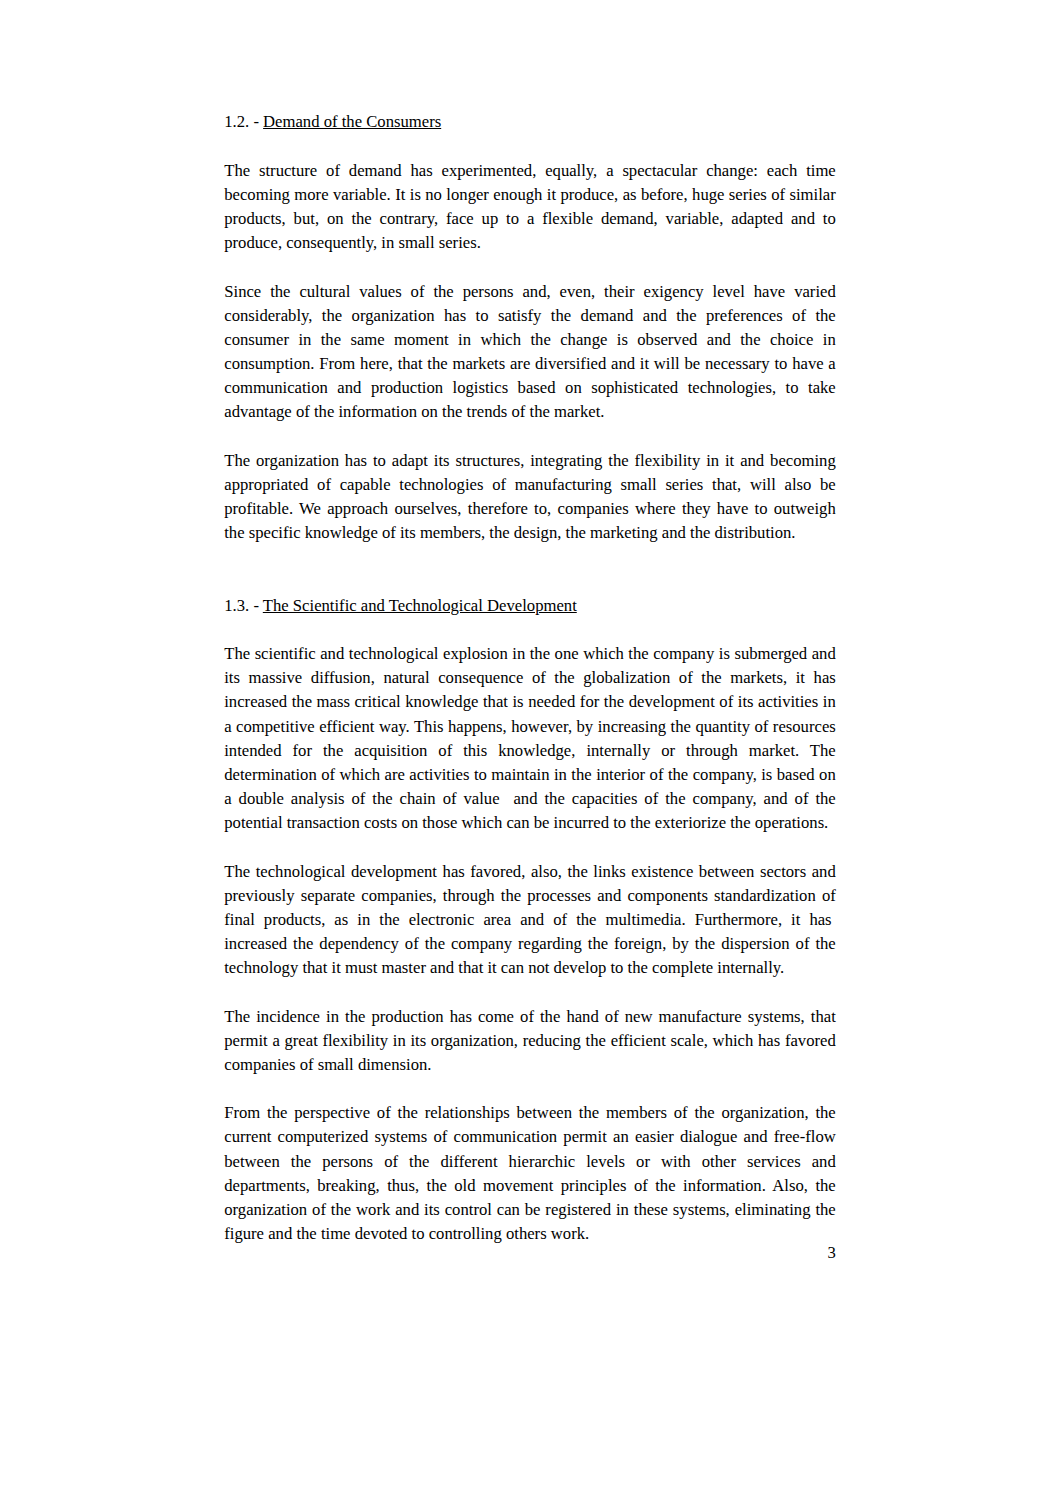1.2. - Demand of the Consumers
The structure of demand has experimented, equally, a spectacular change: each time becoming more variable. It is no longer enough it produce, as before, huge series of similar products, but, on the contrary, face up to a flexible demand, variable, adapted and to produce, consequently, in small series.
Since the cultural values of the persons and, even, their exigency level have varied considerably, the organization has to satisfy the demand and the preferences of the consumer in the same moment in which the change is observed and the choice in consumption. From here, that the markets are diversified and it will be necessary to have a communication and production logistics based on sophisticated technologies, to take advantage of the information on the trends of the market.
The organization has to adapt its structures, integrating the flexibility in it and becoming appropriated of capable technologies of manufacturing small series that, will also be profitable. We approach ourselves, therefore to, companies where they have to outweigh the specific knowledge of its members, the design, the marketing and the distribution.
1.3. - The Scientific and Technological Development
The scientific and technological explosion in the one which the company is submerged and its massive diffusion, natural consequence of the globalization of the markets, it has increased the mass critical knowledge that is needed for the development of its activities in a competitive efficient way. This happens, however, by increasing the quantity of resources intended for the acquisition of this knowledge, internally or through market. The determination of which are activities to maintain in the interior of the company, is based on a double analysis of the chain of value and the capacities of the company, and of the potential transaction costs on those which can be incurred to the exteriorize the operations.
The technological development has favored, also, the links existence between sectors and previously separate companies, through the processes and components standardization of final products, as in the electronic area and of the multimedia. Furthermore, it has increased the dependency of the company regarding the foreign, by the dispersion of the technology that it must master and that it can not develop to the complete internally.
The incidence in the production has come of the hand of new manufacture systems, that permit a great flexibility in its organization, reducing the efficient scale, which has favored companies of small dimension.
From the perspective of the relationships between the members of the organization, the current computerized systems of communication permit an easier dialogue and free-flow between the persons of the different hierarchic levels or with other services and departments, breaking, thus, the old movement principles of the information. Also, the organization of the work and its control can be registered in these systems, eliminating the figure and the time devoted to controlling others work.
3